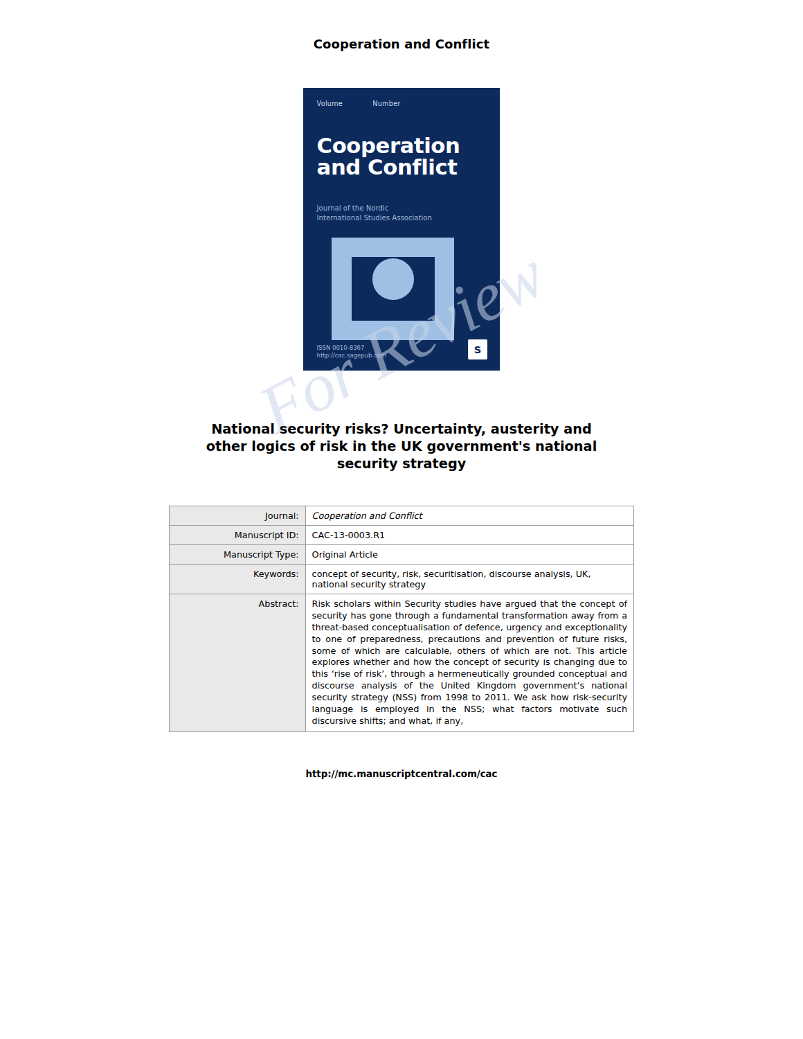Cooperation and Conflict
Volume Number
Cooperation
and Conflict
Journal of the Nordic
International Studies Association
ISSN 0010-8367
http://cac.sagepub.com
S
For Review
National security risks? Uncertainty, austerity and other logics of risk in the UK government's national security strategy
| Journal: | Cooperation and Conflict |
| Manuscript ID: | CAC-13-0003.R1 |
| Manuscript Type: | Original Article |
| Keywords: | concept of security, risk, securitisation, discourse analysis, UK, national security strategy |
| Abstract: | Risk scholars within Security studies have argued that the concept of security has gone through a fundamental transformation away from a threat-based conceptualisation of defence, urgency and exceptionality to one of preparedness, precautions and prevention of future risks, some of which are calculable, others of which are not. This article explores whether and how the concept of security is changing due to this ‘rise of risk’, through a hermeneutically grounded conceptual and discourse analysis of the United Kingdom government’s national security strategy (NSS) from 1998 to 2011. We ask how risk-security language is employed in the NSS; what factors motivate such discursive shifts; and what, if any, |
http://mc.manuscriptcentral.com/cac